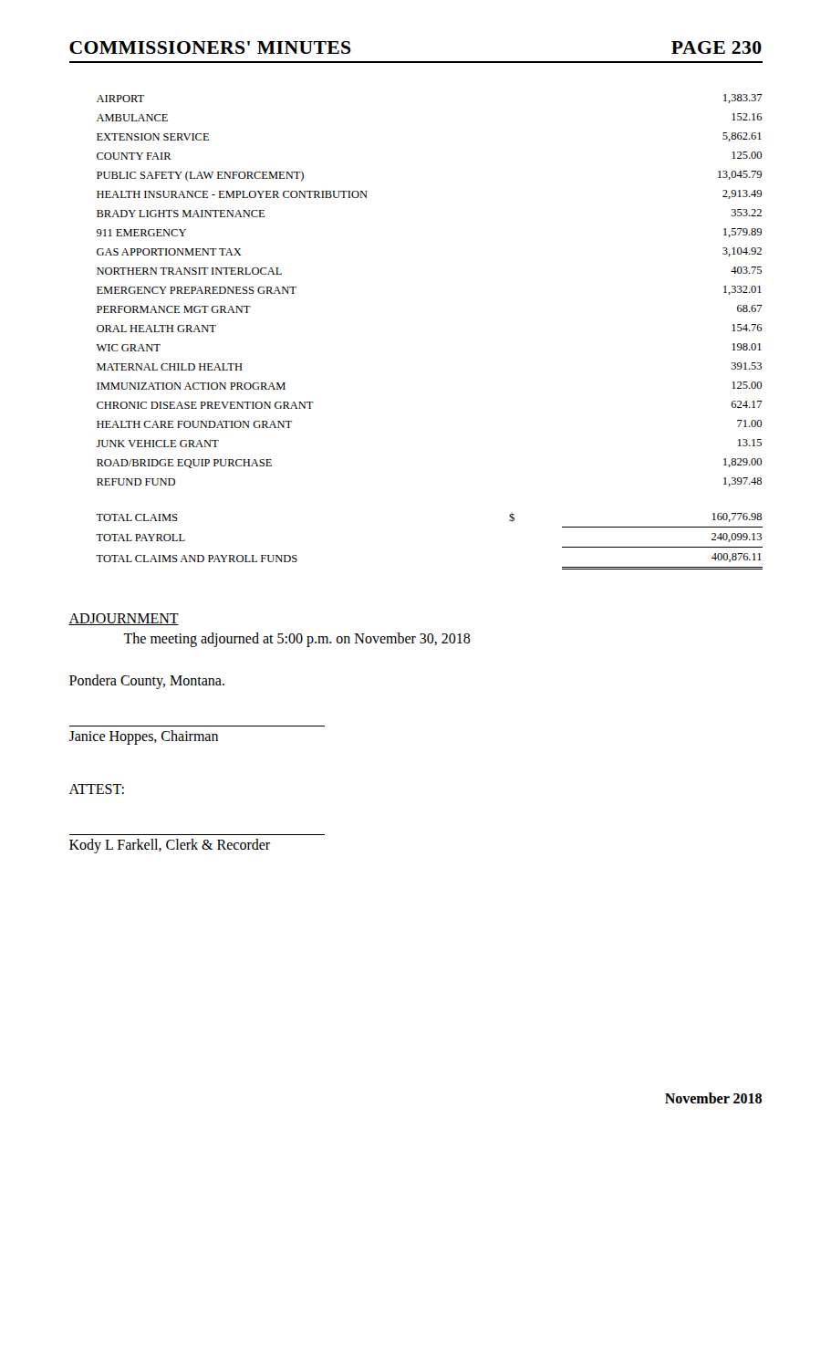COMMISSIONERS' MINUTES PAGE 230
| Airport | | 1,383.37 |
| Ambulance | | 152.16 |
| Extension Service | | 5,862.61 |
| County Fair | | 125.00 |
| Public Safety (Law Enforcement) | | 13,045.79 |
| Health Insurance - Employer Contribution | | 2,913.49 |
| Brady Lights Maintenance | | 353.22 |
| 911 Emergency | | 1,579.89 |
| Gas Apportionment Tax | | 3,104.92 |
| Northern Transit Interlocal | | 403.75 |
| Emergency Preparedness Grant | | 1,332.01 |
| Performance Mgt Grant | | 68.67 |
| Oral Health Grant | | 154.76 |
| WIC Grant | | 198.01 |
| Maternal Child Health | | 391.53 |
| Immunization Action Program | | 125.00 |
| Chronic Disease Prevention Grant | | 624.17 |
| Health Care Foundation Grant | | 71.00 |
| Junk Vehicle Grant | | 13.15 |
| Road/Bridge Equip Purchase | | 1,829.00 |
| Refund Fund | | 1,397.48 |
| Total Claims | $ | 160,776.98 |
| Total Payroll | | 240,099.13 |
| Total Claims and Payroll Funds | | 400,876.11 |
ADJOURNMENT
The meeting adjourned at 5:00 p.m. on November 30, 2018
Pondera County, Montana.
Janice Hoppes, Chairman
ATTEST:
Kody L Farkell, Clerk & Recorder
November 2018